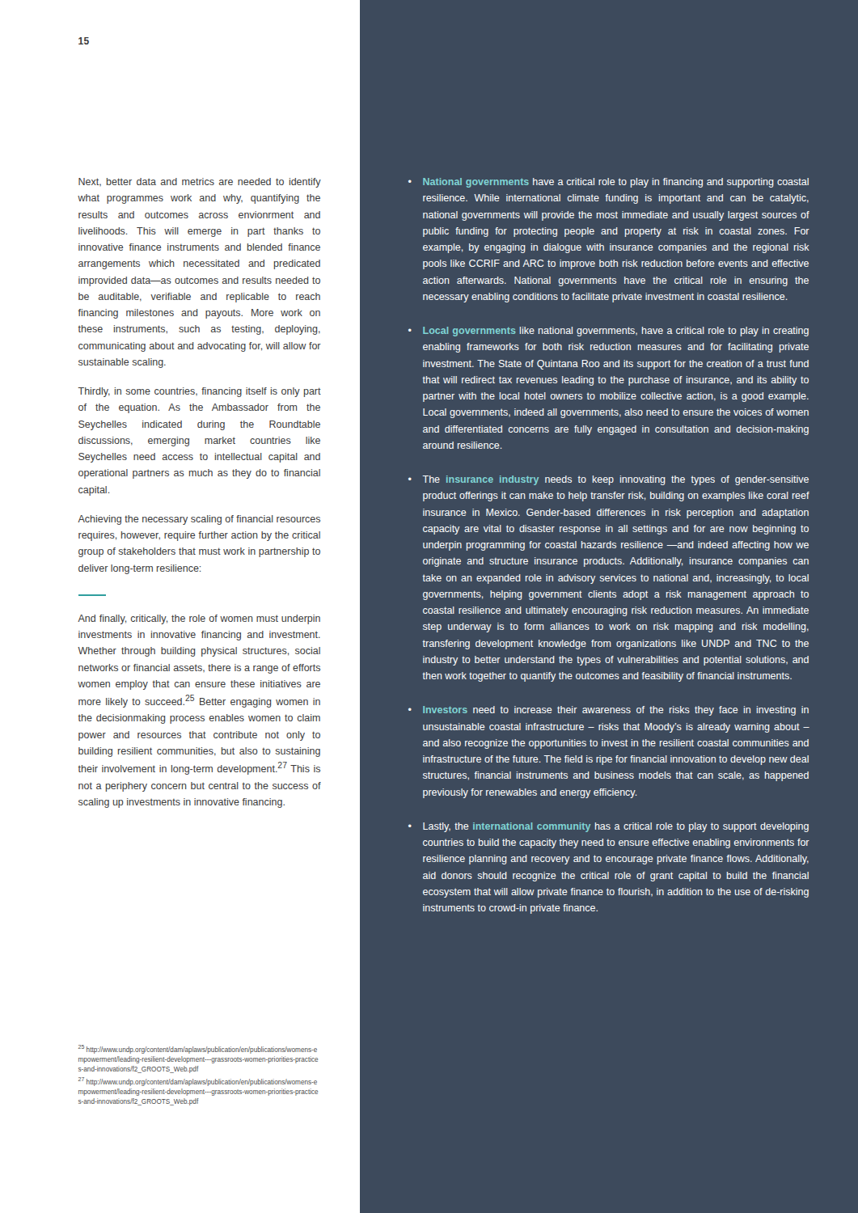15
Next, better data and metrics are needed to identify what programmes work and why, quantifying the results and outcomes across envionrment and livelihoods. This will emerge in part thanks to innovative finance instruments and blended finance arrangements which necessitated and predicated improvided data—as outcomes and results needed to be auditable, verifiable and replicable to reach financing milestones and payouts. More work on these instruments, such as testing, deploying, communicating about and advocating for, will allow for sustainable scaling.
Thirdly, in some countries, financing itself is only part of the equation. As the Ambassador from the Seychelles indicated during the Roundtable discussions, emerging market countries like Seychelles need access to intellectual capital and operational partners as much as they do to financial capital.
Achieving the necessary scaling of financial resources requires, however, require further action by the critical group of stakeholders that must work in partnership to deliver long-term resilience:
And finally, critically, the role of women must underpin investments in innovative financing and investment. Whether through building physical structures, social networks or financial assets, there is a range of efforts women employ that can ensure these initiatives are more likely to succeed.25 Better engaging women in the decisionmaking process enables women to claim power and resources that contribute not only to building resilient communities, but also to sustaining their involvement in long-term development.27 This is not a periphery concern but central to the success of scaling up investments in innovative financing.
25 http://www.undp.org/content/dam/aplaws/publication/en/publications/womens-empowerment/leading-resilient-development---grassroots-women-priorities-practices-and-innovations/f2_GROOTS_Web.pdf
27 http://www.undp.org/content/dam/aplaws/publication/en/publications/womens-empowerment/leading-resilient-development---grassroots-women-priorities-practices-and-innovations/f2_GROOTS_Web.pdf
National governments have a critical role to play in financing and supporting coastal resilience. While international climate funding is important and can be catalytic, national governments will provide the most immediate and usually largest sources of public funding for protecting people and property at risk in coastal zones. For example, by engaging in dialogue with insurance companies and the regional risk pools like CCRIF and ARC to improve both risk reduction before events and effective action afterwards. National governments have the critical role in ensuring the necessary enabling conditions to facilitate private investment in coastal resilience.
Local governments like national governments, have a critical role to play in creating enabling frameworks for both risk reduction measures and for facilitating private investment. The State of Quintana Roo and its support for the creation of a trust fund that will redirect tax revenues leading to the purchase of insurance, and its ability to partner with the local hotel owners to mobilize collective action, is a good example. Local governments, indeed all governments, also need to ensure the voices of women and differentiated concerns are fully engaged in consultation and decision-making around resilience.
The insurance industry needs to keep innovating the types of gender-sensitive product offerings it can make to help transfer risk, building on examples like coral reef insurance in Mexico. Gender-based differences in risk perception and adaptation capacity are vital to disaster response in all settings and for are now beginning to underpin programming for coastal hazards resilience —and indeed affecting how we originate and structure insurance products. Additionally, insurance companies can take on an expanded role in advisory services to national and, increasingly, to local governments, helping government clients adopt a risk management approach to coastal resilience and ultimately encouraging risk reduction measures. An immediate step underway is to form alliances to work on risk mapping and risk modelling, transfering development knowledge from organizations like UNDP and TNC to the industry to better understand the types of vulnerabilities and potential solutions, and then work together to quantify the outcomes and feasibility of financial instruments.
Investors need to increase their awareness of the risks they face in investing in unsustainable coastal infrastructure – risks that Moody’s is already warning about – and also recognize the opportunities to invest in the resilient coastal communities and infrastructure of the future. The field is ripe for financial innovation to develop new deal structures, financial instruments and business models that can scale, as happened previously for renewables and energy efficiency.
Lastly, the international community has a critical role to play to support developing countries to build the capacity they need to ensure effective enabling environments for resilience planning and recovery and to encourage private finance flows. Additionally, aid donors should recognize the critical role of grant capital to build the financial ecosystem that will allow private finance to flourish, in addition to the use of de-risking instruments to crowd-in private finance.